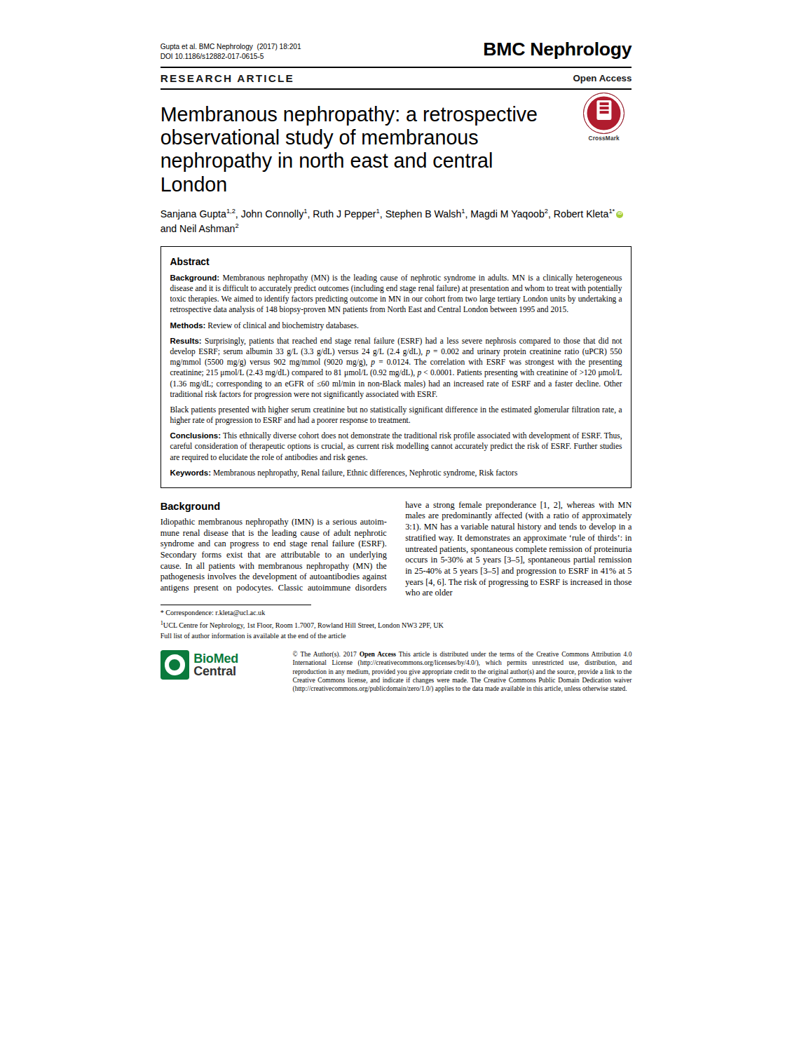Gupta et al. BMC Nephrology (2017) 18:201
DOI 10.1186/s12882-017-0615-5
BMC Nephrology
RESEARCH ARTICLE
Open Access
CrossMark
Membranous nephropathy: a retrospective observational study of membranous nephropathy in north east and central London
Sanjana Gupta1,2, John Connolly1, Ruth J Pepper1, Stephen B Walsh1, Magdi M Yaqoob2, Robert Kleta1*
and Neil Ashman2
Abstract
Background: Membranous nephropathy (MN) is the leading cause of nephrotic syndrome in adults. MN is a clinically heterogeneous disease and it is difficult to accurately predict outcomes (including end stage renal failure) at presentation and whom to treat with potentially toxic therapies. We aimed to identify factors predicting outcome in MN in our cohort from two large tertiary London units by undertaking a retrospective data analysis of 148 biopsy-proven MN patients from North East and Central London between 1995 and 2015.
Methods: Review of clinical and biochemistry databases.
Results: Surprisingly, patients that reached end stage renal failure (ESRF) had a less severe nephrosis compared to those that did not develop ESRF; serum albumin 33 g/L (3.3 g/dL) versus 24 g/L (2.4 g/dL), p = 0.002 and urinary protein creatinine ratio (uPCR) 550 mg/mmol (5500 mg/g) versus 902 mg/mmol (9020 mg/g), p = 0.0124. The correlation with ESRF was strongest with the presenting creatinine; 215 μmol/L (2.43 mg/dL) compared to 81 μmol/L (0.92 mg/dL), p < 0.0001. Patients presenting with creatinine of >120 μmol/L (1.36 mg/dL; corresponding to an eGFR of ≤60 ml/min in non-Black males) had an increased rate of ESRF and a faster decline. Other traditional risk factors for progression were not significantly associated with ESRF.
Black patients presented with higher serum creatinine but no statistically significant difference in the estimated glomerular filtration rate, a higher rate of progression to ESRF and had a poorer response to treatment.
Conclusions: This ethnically diverse cohort does not demonstrate the traditional risk profile associated with development of ESRF. Thus, careful consideration of therapeutic options is crucial, as current risk modelling cannot accurately predict the risk of ESRF. Further studies are required to elucidate the role of antibodies and risk genes.
Keywords: Membranous nephropathy, Renal failure, Ethnic differences, Nephrotic syndrome, Risk factors
Background
Idiopathic membranous nephropathy (IMN) is a serious autoimmune renal disease that is the leading cause of adult nephrotic syndrome and can progress to end stage renal failure (ESRF). Secondary forms exist that are attributable to an underlying cause. In all patients with membranous nephropathy (MN) the pathogenesis involves the development of autoantibodies against antigens present on podocytes. Classic autoimmune disorders have a strong female preponderance [1, 2], whereas with MN males are predominantly affected (with a ratio of approximately 3:1). MN has a variable natural history and tends to develop in a stratified way. It demonstrates an approximate ‘rule of thirds’: in untreated patients, spontaneous complete remission of proteinuria occurs in 5-30% at 5 years [3–5], spontaneous partial remission in 25-40% at 5 years [3–5] and progression to ESRF in 41% at 5 years [4, 6]. The risk of progressing to ESRF is increased in those who are older
* Correspondence: r.kleta@ucl.ac.uk
1UCL Centre for Nephrology, 1st Floor, Room 1.7007, Rowland Hill Street, London NW3 2PF, UK
Full list of author information is available at the end of the article
BioMed Central
© The Author(s). 2017 Open Access This article is distributed under the terms of the Creative Commons Attribution 4.0 International License (http://creativecommons.org/licenses/by/4.0/), which permits unrestricted use, distribution, and reproduction in any medium, provided you give appropriate credit to the original author(s) and the source, provide a link to the Creative Commons license, and indicate if changes were made. The Creative Commons Public Domain Dedication waiver (http://creativecommons.org/publicdomain/zero/1.0/) applies to the data made available in this article, unless otherwise stated.